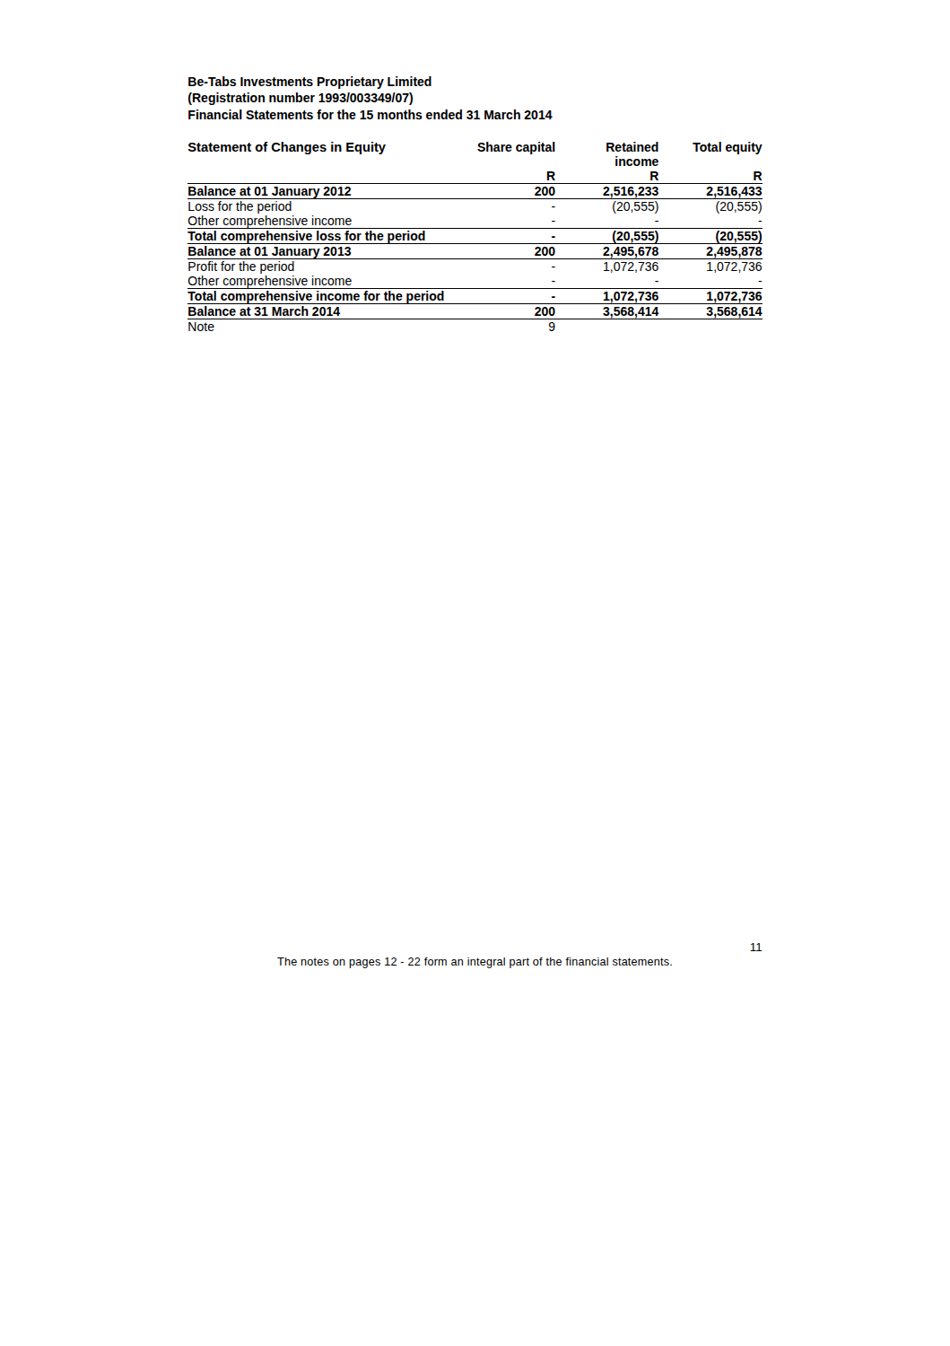Be-Tabs Investments Proprietary Limited
(Registration number 1993/003349/07)
Financial Statements for the 15 months ended 31 March 2014
| Statement of Changes in Equity | Share capital | Retained | Total equity |
| --- | --- | --- | --- |
| | | income | |
| | R | R | R |
| Balance at 01 January 2012 | 200 | 2,516,233 | 2,516,433 |
| Loss for the period | - | (20,555) | (20,555) |
| Other comprehensive income | - | - | - |
| Total comprehensive loss for the period | - | (20,555) | (20,555) |
| Balance at 01 January 2013 | 200 | 2,495,678 | 2,495,878 |
| Profit for the period | - | 1,072,736 | 1,072,736 |
| Other comprehensive income | - | - | - |
| Total comprehensive income for the period | - | 1,072,736 | 1,072,736 |
| Balance at 31 March 2014 | 200 | 3,568,414 | 3,568,614 |
| Note | 9 | | |
11
The notes on pages 12 - 22 form an integral part of the financial statements.